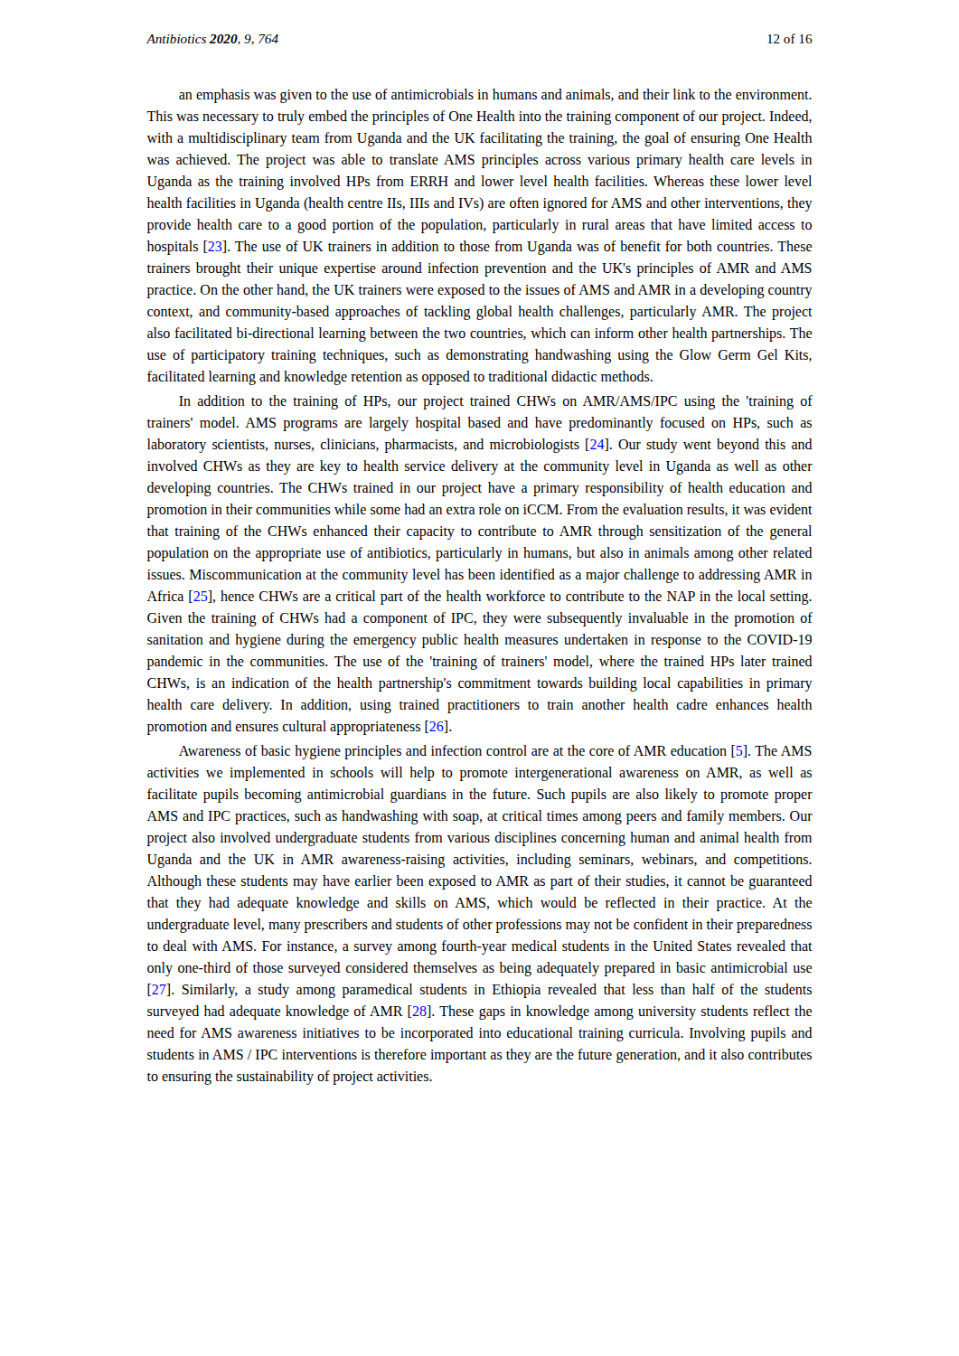Antibiotics 2020, 9, 764 12 of 16
an emphasis was given to the use of antimicrobials in humans and animals, and their link to the environment. This was necessary to truly embed the principles of One Health into the training component of our project. Indeed, with a multidisciplinary team from Uganda and the UK facilitating the training, the goal of ensuring One Health was achieved. The project was able to translate AMS principles across various primary health care levels in Uganda as the training involved HPs from ERRH and lower level health facilities. Whereas these lower level health facilities in Uganda (health centre IIs, IIIs and IVs) are often ignored for AMS and other interventions, they provide health care to a good portion of the population, particularly in rural areas that have limited access to hospitals [23]. The use of UK trainers in addition to those from Uganda was of benefit for both countries. These trainers brought their unique expertise around infection prevention and the UK's principles of AMR and AMS practice. On the other hand, the UK trainers were exposed to the issues of AMS and AMR in a developing country context, and community-based approaches of tackling global health challenges, particularly AMR. The project also facilitated bi-directional learning between the two countries, which can inform other health partnerships. The use of participatory training techniques, such as demonstrating handwashing using the Glow Germ Gel Kits, facilitated learning and knowledge retention as opposed to traditional didactic methods.
In addition to the training of HPs, our project trained CHWs on AMR/AMS/IPC using the 'training of trainers' model. AMS programs are largely hospital based and have predominantly focused on HPs, such as laboratory scientists, nurses, clinicians, pharmacists, and microbiologists [24]. Our study went beyond this and involved CHWs as they are key to health service delivery at the community level in Uganda as well as other developing countries. The CHWs trained in our project have a primary responsibility of health education and promotion in their communities while some had an extra role on iCCM. From the evaluation results, it was evident that training of the CHWs enhanced their capacity to contribute to AMR through sensitization of the general population on the appropriate use of antibiotics, particularly in humans, but also in animals among other related issues. Miscommunication at the community level has been identified as a major challenge to addressing AMR in Africa [25], hence CHWs are a critical part of the health workforce to contribute to the NAP in the local setting. Given the training of CHWs had a component of IPC, they were subsequently invaluable in the promotion of sanitation and hygiene during the emergency public health measures undertaken in response to the COVID-19 pandemic in the communities. The use of the 'training of trainers' model, where the trained HPs later trained CHWs, is an indication of the health partnership's commitment towards building local capabilities in primary health care delivery. In addition, using trained practitioners to train another health cadre enhances health promotion and ensures cultural appropriateness [26].
Awareness of basic hygiene principles and infection control are at the core of AMR education [5]. The AMS activities we implemented in schools will help to promote intergenerational awareness on AMR, as well as facilitate pupils becoming antimicrobial guardians in the future. Such pupils are also likely to promote proper AMS and IPC practices, such as handwashing with soap, at critical times among peers and family members. Our project also involved undergraduate students from various disciplines concerning human and animal health from Uganda and the UK in AMR awareness-raising activities, including seminars, webinars, and competitions. Although these students may have earlier been exposed to AMR as part of their studies, it cannot be guaranteed that they had adequate knowledge and skills on AMS, which would be reflected in their practice. At the undergraduate level, many prescribers and students of other professions may not be confident in their preparedness to deal with AMS. For instance, a survey among fourth-year medical students in the United States revealed that only one-third of those surveyed considered themselves as being adequately prepared in basic antimicrobial use [27]. Similarly, a study among paramedical students in Ethiopia revealed that less than half of the students surveyed had adequate knowledge of AMR [28]. These gaps in knowledge among university students reflect the need for AMS awareness initiatives to be incorporated into educational training curricula. Involving pupils and students in AMS / IPC interventions is therefore important as they are the future generation, and it also contributes to ensuring the sustainability of project activities.